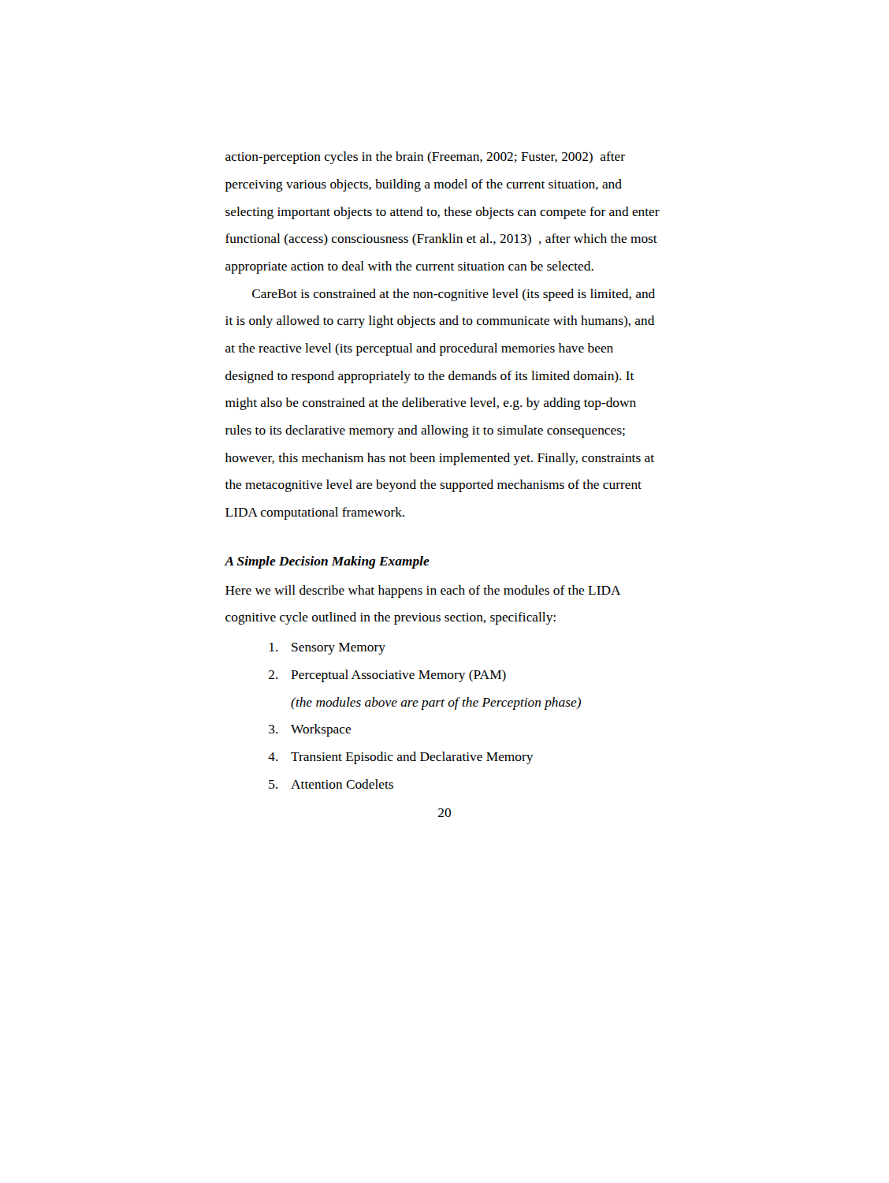action-perception cycles in the brain (Freeman, 2002; Fuster, 2002) after perceiving various objects, building a model of the current situation, and selecting important objects to attend to, these objects can compete for and enter functional (access) consciousness (Franklin et al., 2013) , after which the most appropriate action to deal with the current situation can be selected.
CareBot is constrained at the non-cognitive level (its speed is limited, and it is only allowed to carry light objects and to communicate with humans), and at the reactive level (its perceptual and procedural memories have been designed to respond appropriately to the demands of its limited domain). It might also be constrained at the deliberative level, e.g. by adding top-down rules to its declarative memory and allowing it to simulate consequences; however, this mechanism has not been implemented yet. Finally, constraints at the metacognitive level are beyond the supported mechanisms of the current LIDA computational framework.
A Simple Decision Making Example
Here we will describe what happens in each of the modules of the LIDA cognitive cycle outlined in the previous section, specifically:
Sensory Memory
Perceptual Associative Memory (PAM) (the modules above are part of the Perception phase)
Workspace
Transient Episodic and Declarative Memory
Attention Codelets
20